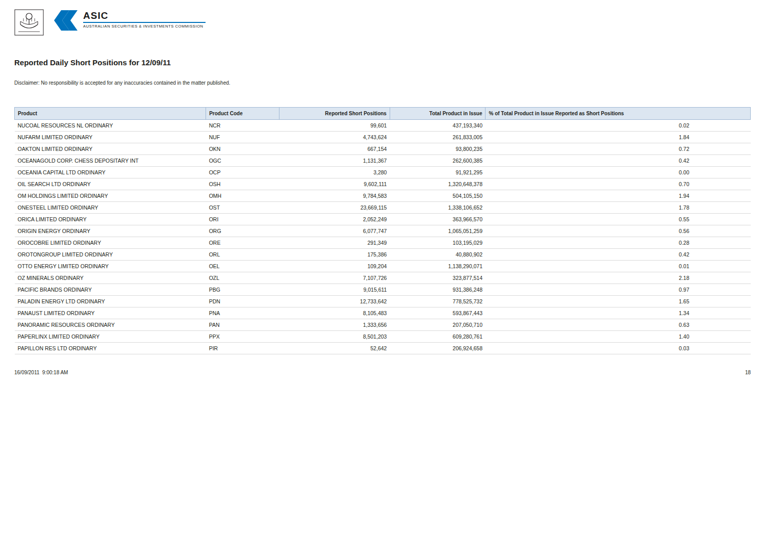ASIC
Australian Securities & Investments Commission
Reported Daily Short Positions for 12/09/11
Disclaimer: No responsibility is accepted for any inaccuracies contained in the matter published.
| Product | Product Code | Reported Short Positions | Total Product in Issue | % of Total Product in Issue Reported as Short Positions |
| --- | --- | --- | --- | --- |
| NUCOAL RESOURCES NL ORDINARY | NCR | 99,601 | 437,193,340 | 0.02 |
| NUFARM LIMITED ORDINARY | NUF | 4,743,624 | 261,833,005 | 1.84 |
| OAKTON LIMITED ORDINARY | OKN | 667,154 | 93,800,235 | 0.72 |
| OCEANAGOLD CORP. CHESS DEPOSITARY INT | OGC | 1,131,367 | 262,600,385 | 0.42 |
| OCEANIA CAPITAL LTD ORDINARY | OCP | 3,280 | 91,921,295 | 0.00 |
| OIL SEARCH LTD ORDINARY | OSH | 9,602,111 | 1,320,648,378 | 0.70 |
| OM HOLDINGS LIMITED ORDINARY | OMH | 9,784,583 | 504,105,150 | 1.94 |
| ONESTEEL LIMITED ORDINARY | OST | 23,669,115 | 1,338,106,652 | 1.78 |
| ORICA LIMITED ORDINARY | ORI | 2,052,249 | 363,966,570 | 0.55 |
| ORIGIN ENERGY ORDINARY | ORG | 6,077,747 | 1,065,051,259 | 0.56 |
| OROCOBRE LIMITED ORDINARY | ORE | 291,349 | 103,195,029 | 0.28 |
| OROTONGROUP LIMITED ORDINARY | ORL | 175,386 | 40,880,902 | 0.42 |
| OTTO ENERGY LIMITED ORDINARY | OEL | 109,204 | 1,138,290,071 | 0.01 |
| OZ MINERALS ORDINARY | OZL | 7,107,726 | 323,877,514 | 2.18 |
| PACIFIC BRANDS ORDINARY | PBG | 9,015,611 | 931,386,248 | 0.97 |
| PALADIN ENERGY LTD ORDINARY | PDN | 12,733,642 | 778,525,732 | 1.65 |
| PANAUST LIMITED ORDINARY | PNA | 8,105,483 | 593,867,443 | 1.34 |
| PANORAMIC RESOURCES ORDINARY | PAN | 1,333,656 | 207,050,710 | 0.63 |
| PAPERLINX LIMITED ORDINARY | PPX | 8,501,203 | 609,280,761 | 1.40 |
| PAPILLON RES LTD ORDINARY | PIR | 52,642 | 206,924,658 | 0.03 |
16/09/2011 9:00:18 AM 18